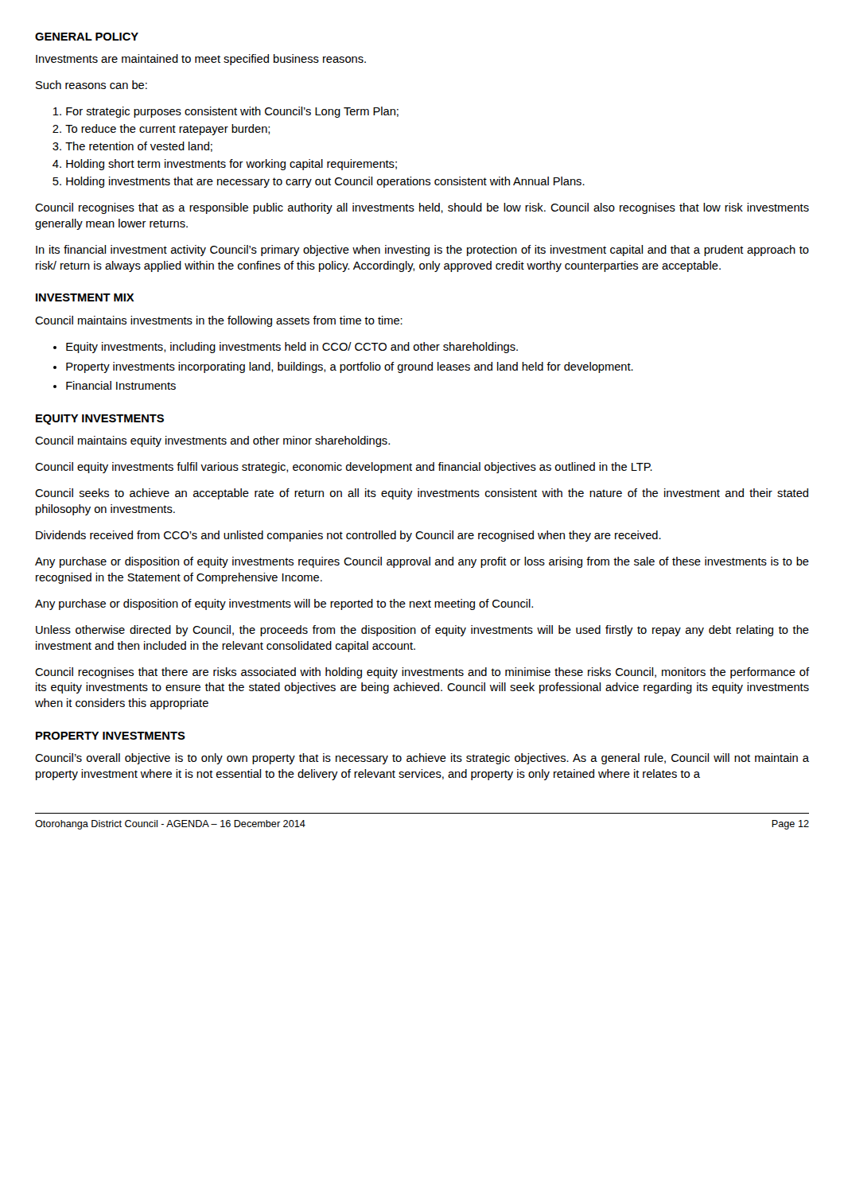General Policy
Investments are maintained to meet specified business reasons.
Such reasons can be:
For strategic purposes consistent with Council’s Long Term Plan;
To reduce the current ratepayer burden;
The retention of vested land;
Holding short term investments for working capital requirements;
Holding investments that are necessary to carry out Council operations consistent with Annual Plans.
Council recognises that as a responsible public authority all investments held, should be low risk. Council also recognises that low risk investments generally mean lower returns.
In its financial investment activity Council’s primary objective when investing is the protection of its investment capital and that a prudent approach to risk/ return is always applied within the confines of this policy. Accordingly, only approved credit worthy counterparties are acceptable.
Investment Mix
Council maintains investments in the following assets from time to time:
Equity investments, including investments held in CCO/ CCTO and other shareholdings.
Property investments incorporating land, buildings, a portfolio of ground leases and land held for development.
Financial Instruments
Equity Investments
Council maintains equity investments and other minor shareholdings.
Council equity investments fulfil various strategic, economic development and financial objectives as outlined in the LTP.
Council seeks to achieve an acceptable rate of return on all its equity investments consistent with the nature of the investment and their stated philosophy on investments.
Dividends received from CCO’s and unlisted companies not controlled by Council are recognised when they are received.
Any purchase or disposition of equity investments requires Council approval and any profit or loss arising from the sale of these investments is to be recognised in the Statement of Comprehensive Income.
Any purchase or disposition of equity investments will be reported to the next meeting of Council.
Unless otherwise directed by Council, the proceeds from the disposition of equity investments will be used firstly to repay any debt relating to the investment and then included in the relevant consolidated capital account.
Council recognises that there are risks associated with holding equity investments and to minimise these risks Council, monitors the performance of its equity investments to ensure that the stated objectives are being achieved. Council will seek professional advice regarding its equity investments when it considers this appropriate
Property Investments
Council’s overall objective is to only own property that is necessary to achieve its strategic objectives. As a general rule, Council will not maintain a property investment where it is not essential to the delivery of relevant services, and property is only retained where it relates to a
Otorohanga District Council - AGENDA – 16 December 2014 Page 12